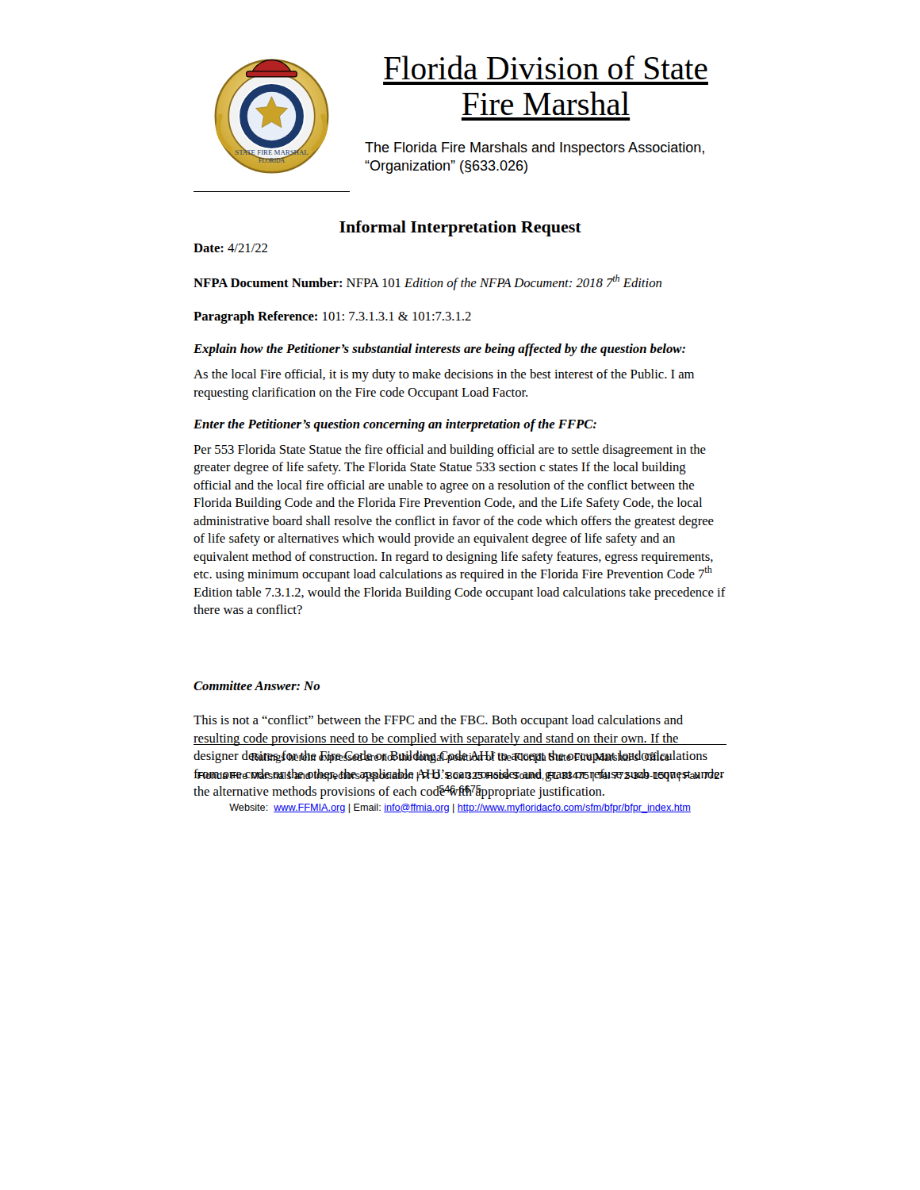Florida Division of State Fire Marshal
The Florida Fire Marshals and Inspectors Association,
“Organization” (§633.026)
Informal Interpretation Request
Date: 4/21/22
NFPA Document Number: NFPA 101 Edition of the NFPA Document: 2018 7th Edition
Paragraph Reference: 101: 7.3.1.3.1 & 101:7.3.1.2
Explain how the Petitioner’s substantial interests are being affected by the question below:
As the local Fire official, it is my duty to make decisions in the best interest of the Public. I am requesting clarification on the Fire code Occupant Load Factor.
Enter the Petitioner’s question concerning an interpretation of the FFPC:
Per 553 Florida State Statue the fire official and building official are to settle disagreement in the greater degree of life safety. The Florida State Statue 533 section c states If the local building official and the local fire official are unable to agree on a resolution of the conflict between the Florida Building Code and the Florida Fire Prevention Code, and the Life Safety Code, the local administrative board shall resolve the conflict in favor of the code which offers the greatest degree of life safety or alternatives which would provide an equivalent degree of life safety and an equivalent method of construction. In regard to designing life safety features, egress requirements, etc. using minimum occupant load calculations as required in the Florida Fire Prevention Code 7th Edition table 7.3.1.2, would the Florida Building Code occupant load calculations take precedence if there was a conflict?
Committee Answer: No
This is not a “conflict” between the FFPC and the FBC. Both occupant load calculations and resulting code provisions need to be complied with separately and stand on their own. If the designer desires for the Fire Code or Building Code AHJ to accept the occupant load calculations from one code or the other, the applicable AHJ’s can consider and grant or refuse such request under the alternative methods provisions of each code with appropriate justification.
Rulings herein expressed are not the formal position of the Florida State Fire Marshal’s Office
Florida Fire Marshals and Inspectors Association | P. O. Box 325 Hobe Sound, FL 33475 | Tel 772-349-1507 | Fax 772-546-6675
Website: www.FFMIA.org | Email: info@ffmia.org | http://www.myfloridacfo.com/sfm/bfpr/bfpr_index.htm